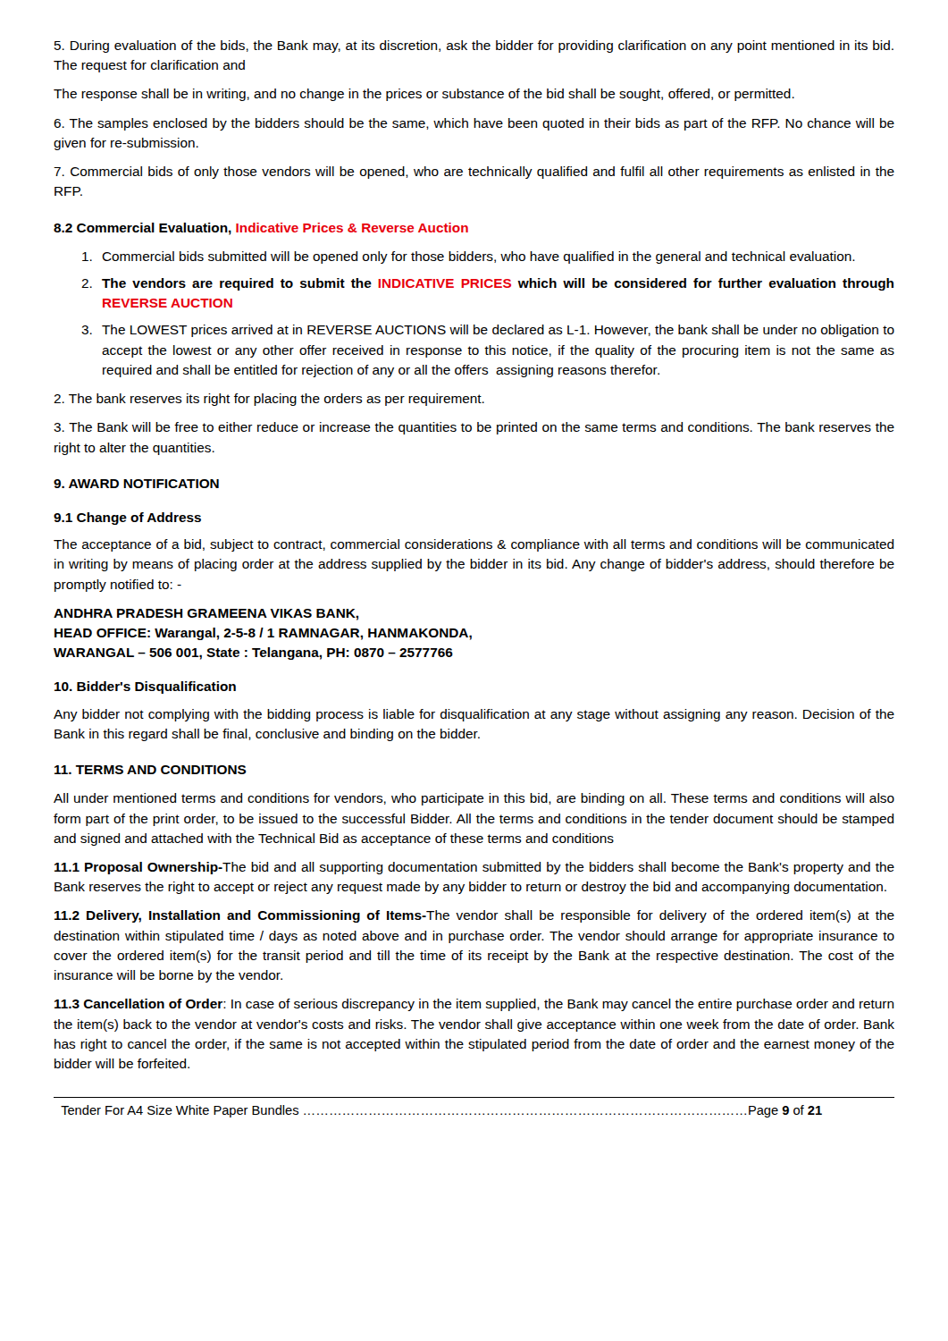5. During evaluation of the bids, the Bank may, at its discretion, ask the bidder for providing clarification on any point mentioned in its bid. The request for clarification and
The response shall be in writing, and no change in the prices or substance of the bid shall be sought, offered, or permitted.
6. The samples enclosed by the bidders should be the same, which have been quoted in their bids as part of the RFP. No chance will be given for re-submission.
7. Commercial bids of only those vendors will be opened, who are technically qualified and fulfil all other requirements as enlisted in the RFP.
8.2 Commercial Evaluation, Indicative Prices & Reverse Auction
Commercial bids submitted will be opened only for those bidders, who have qualified in the general and technical evaluation.
The vendors are required to submit the INDICATIVE PRICES which will be considered for further evaluation through REVERSE AUCTION
The LOWEST prices arrived at in REVERSE AUCTIONS will be declared as L-1. However, the bank shall be under no obligation to accept the lowest or any other offer received in response to this notice, if the quality of the procuring item is not the same as required and shall be entitled for rejection of any or all the offers assigning reasons therefor.
2. The bank reserves its right for placing the orders as per requirement.
3. The Bank will be free to either reduce or increase the quantities to be printed on the same terms and conditions. The bank reserves the right to alter the quantities.
9. AWARD NOTIFICATION
9.1 Change of Address
The acceptance of a bid, subject to contract, commercial considerations & compliance with all terms and conditions will be communicated in writing by means of placing order at the address supplied by the bidder in its bid. Any change of bidder's address, should therefore be promptly notified to: -
ANDHRA PRADESH GRAMEENA VIKAS BANK,
HEAD OFFICE: Warangal, 2-5-8 / 1 RAMNAGAR, HANMAKONDA,
WARANGAL – 506 001, State : Telangana, PH: 0870 – 2577766
10. Bidder's Disqualification
Any bidder not complying with the bidding process is liable for disqualification at any stage without assigning any reason. Decision of the Bank in this regard shall be final, conclusive and binding on the bidder.
11. TERMS AND CONDITIONS
All under mentioned terms and conditions for vendors, who participate in this bid, are binding on all. These terms and conditions will also form part of the print order, to be issued to the successful Bidder. All the terms and conditions in the tender document should be stamped and signed and attached with the Technical Bid as acceptance of these terms and conditions
11.1 Proposal Ownership-The bid and all supporting documentation submitted by the bidders shall become the Bank's property and the Bank reserves the right to accept or reject any request made by any bidder to return or destroy the bid and accompanying documentation.
11.2 Delivery, Installation and Commissioning of Items-The vendor shall be responsible for delivery of the ordered item(s) at the destination within stipulated time / days as noted above and in purchase order. The vendor should arrange for appropriate insurance to cover the ordered item(s) for the transit period and till the time of its receipt by the Bank at the respective destination. The cost of the insurance will be borne by the vendor.
11.3 Cancellation of Order: In case of serious discrepancy in the item supplied, the Bank may cancel the entire purchase order and return the item(s) back to the vendor at vendor's costs and risks. The vendor shall give acceptance within one week from the date of order. Bank has right to cancel the order, if the same is not accepted within the stipulated period from the date of order and the earnest money of the bidder will be forfeited.
Tender For A4 Size White Paper Bundles …………………………………………………………………………………………Page 9 of 21